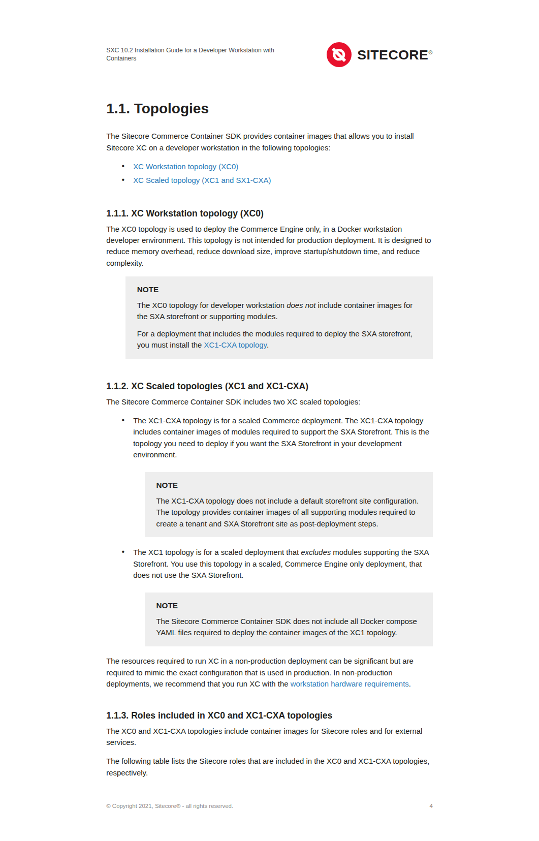SXC 10.2 Installation Guide for a Developer Workstation with Containers
SITECORE®
1.1. Topologies
The Sitecore Commerce Container SDK provides container images that allows you to install Sitecore XC on a developer workstation in the following topologies:
XC Workstation topology (XC0)
XC Scaled topology (XC1 and SX1-CXA)
1.1.1. XC Workstation topology (XC0)
The XC0 topology is used to deploy the Commerce Engine only, in a Docker workstation developer environment. This topology is not intended for production deployment. It is designed to reduce memory overhead, reduce download size, improve startup/shutdown time, and reduce complexity.
NOTE
The XC0 topology for developer workstation does not include container images for the SXA storefront or supporting modules.
For a deployment that includes the modules required to deploy the SXA storefront, you must install the XC1-CXA topology.
1.1.2. XC Scaled topologies (XC1 and XC1-CXA)
The Sitecore Commerce Container SDK includes two XC scaled topologies:
The XC1-CXA topology is for a scaled Commerce deployment. The XC1-CXA topology includes container images of modules required to support the SXA Storefront. This is the topology you need to deploy if you want the SXA Storefront in your development environment.
NOTE
The XC1-CXA topology does not include a default storefront site configuration. The topology provides container images of all supporting modules required to create a tenant and SXA Storefront site as post-deployment steps.
The XC1 topology is for a scaled deployment that excludes modules supporting the SXA Storefront. You use this topology in a scaled, Commerce Engine only deployment, that does not use the SXA Storefront.
NOTE
The Sitecore Commerce Container SDK does not include all Docker compose YAML files required to deploy the container images of the XC1 topology.
The resources required to run XC in a non-production deployment can be significant but are required to mimic the exact configuration that is used in production. In non-production deployments, we recommend that you run XC with the workstation hardware requirements.
1.1.3. Roles included in XC0 and XC1-CXA topologies
The XC0 and XC1-CXA topologies include container images for Sitecore roles and for external services.
The following table lists the Sitecore roles that are included in the XC0 and XC1-CXA topologies, respectively.
© Copyright 2021, Sitecore® - all rights reserved.
4